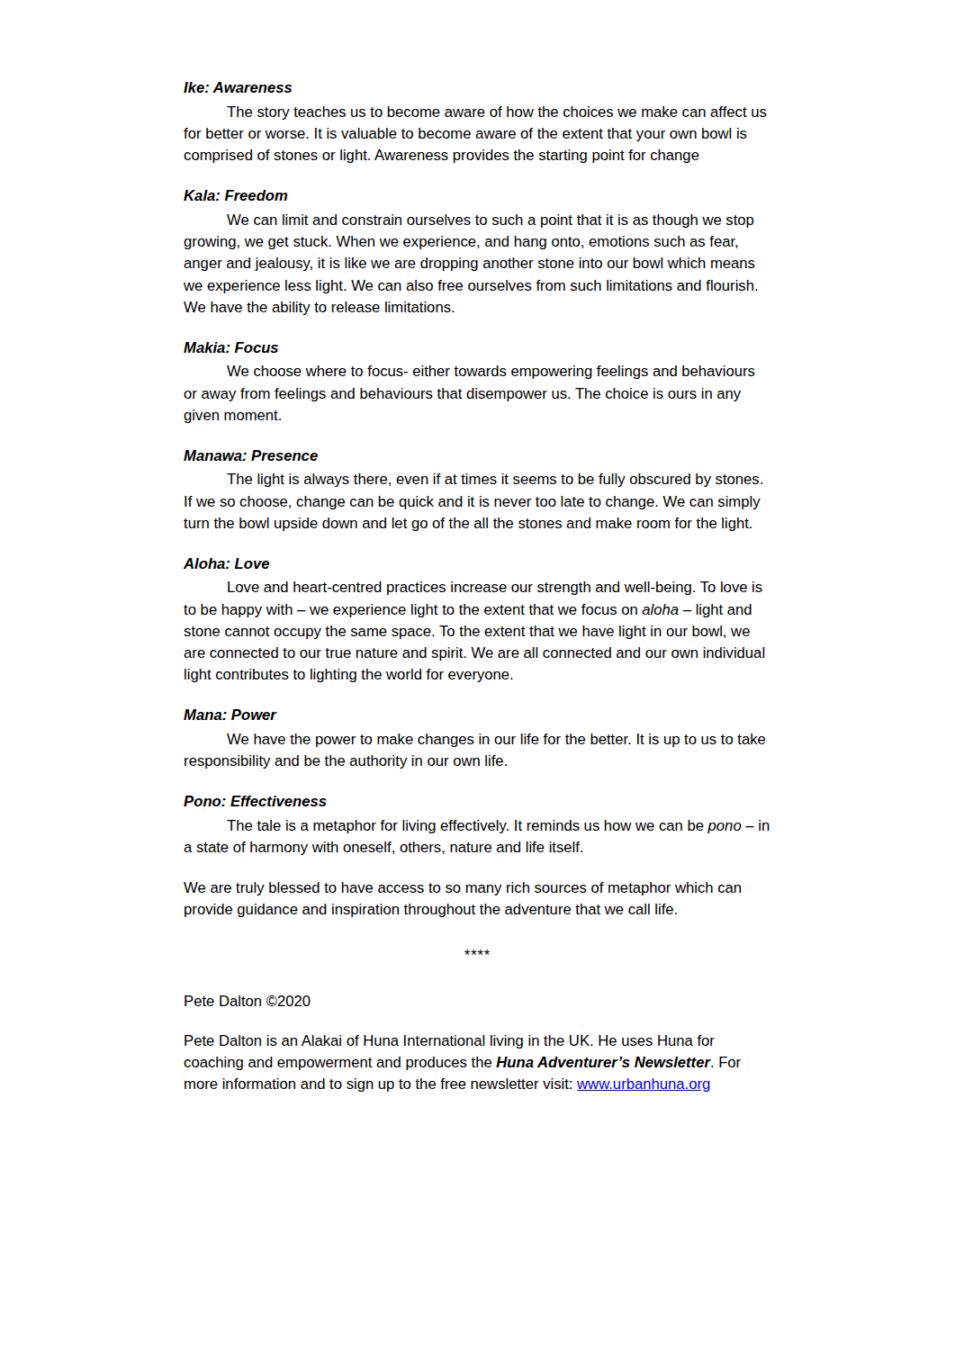Ike: Awareness
The story teaches us to become aware of how the choices we make can affect us for better or worse. It is valuable to become aware of the extent that your own bowl is comprised of stones or light. Awareness provides the starting point for change
Kala: Freedom
We can limit and constrain ourselves to such a point that it is as though we stop growing, we get stuck. When we experience, and hang onto, emotions such as fear, anger and jealousy, it is like we are dropping another stone into our bowl which means we experience less light. We can also free ourselves from such limitations and flourish. We have the ability to release limitations.
Makia: Focus
We choose where to focus- either towards empowering feelings and behaviours or away from feelings and behaviours that disempower us. The choice is ours in any given moment.
Manawa: Presence
The light is always there, even if at times it seems to be fully obscured by stones. If we so choose, change can be quick and it is never too late to change. We can simply turn the bowl upside down and let go of the all the stones and make room for the light.
Aloha: Love
Love and heart-centred practices increase our strength and well-being. To love is to be happy with – we experience light to the extent that we focus on aloha – light and stone cannot occupy the same space. To the extent that we have light in our bowl, we are connected to our true nature and spirit. We are all connected and our own individual light contributes to lighting the world for everyone.
Mana: Power
We have the power to make changes in our life for the better. It is up to us to take responsibility and be the authority in our own life.
Pono: Effectiveness
The tale is a metaphor for living effectively. It reminds us how we can be pono – in a state of harmony with oneself, others, nature and life itself.
We are truly blessed to have access to so many rich sources of metaphor which can provide guidance and inspiration throughout the adventure that we call life.
****
Pete Dalton ©2020
Pete Dalton is an Alakai of Huna International living in the UK. He uses Huna for coaching and empowerment and produces the Huna Adventurer’s Newsletter. For more information and to sign up to the free newsletter visit: www.urbanhuna.org